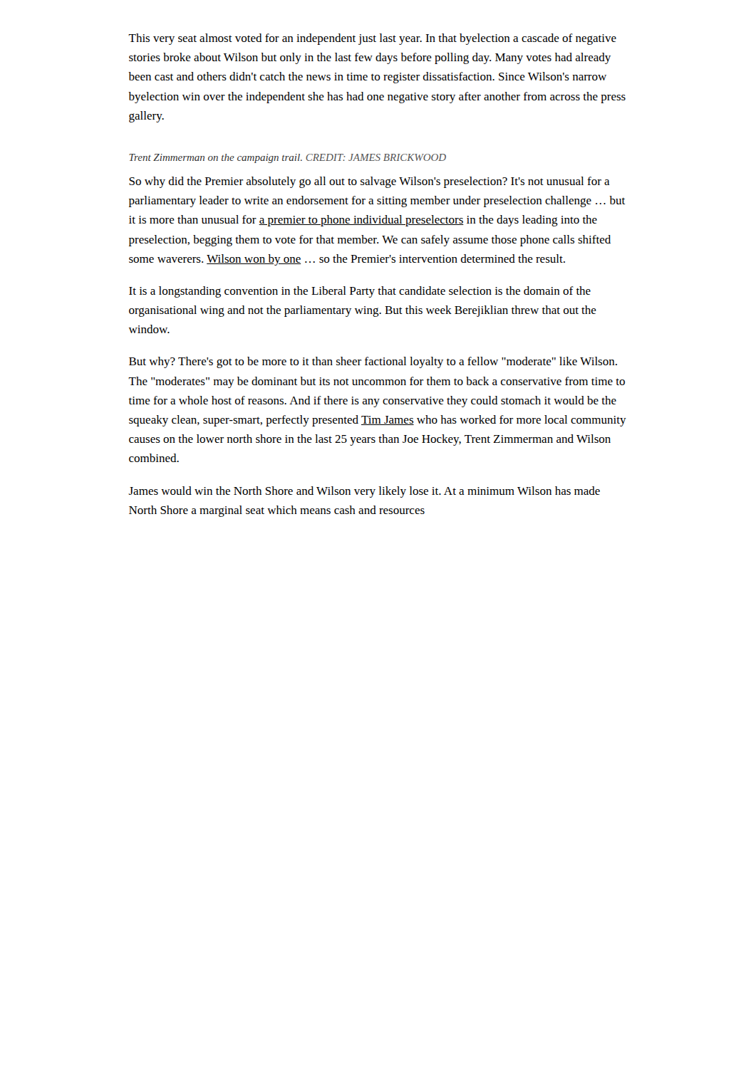This very seat almost voted for an independent just last year. In that byelection a cascade of negative stories broke about Wilson but only in the last few days before polling day. Many votes had already been cast and others didn't catch the news in time to register dissatisfaction. Since Wilson's narrow byelection win over the independent she has had one negative story after another from across the press gallery.
Trent Zimmerman on the campaign trail. CREDIT: JAMES BRICKWOOD
So why did the Premier absolutely go all out to salvage Wilson's preselection? It's not unusual for a parliamentary leader to write an endorsement for a sitting member under preselection challenge … but it is more than unusual for a premier to phone individual preselectors in the days leading into the preselection, begging them to vote for that member. We can safely assume those phone calls shifted some waverers. Wilson won by one … so the Premier's intervention determined the result.
It is a longstanding convention in the Liberal Party that candidate selection is the domain of the organisational wing and not the parliamentary wing. But this week Berejiklian threw that out the window.
But why? There's got to be more to it than sheer factional loyalty to a fellow "moderate" like Wilson. The "moderates" may be dominant but its not uncommon for them to back a conservative from time to time for a whole host of reasons. And if there is any conservative they could stomach it would be the squeaky clean, super-smart, perfectly presented Tim James who has worked for more local community causes on the lower north shore in the last 25 years than Joe Hockey, Trent Zimmerman and Wilson combined.
James would win the North Shore and Wilson very likely lose it. At a minimum Wilson has made North Shore a marginal seat which means cash and resources